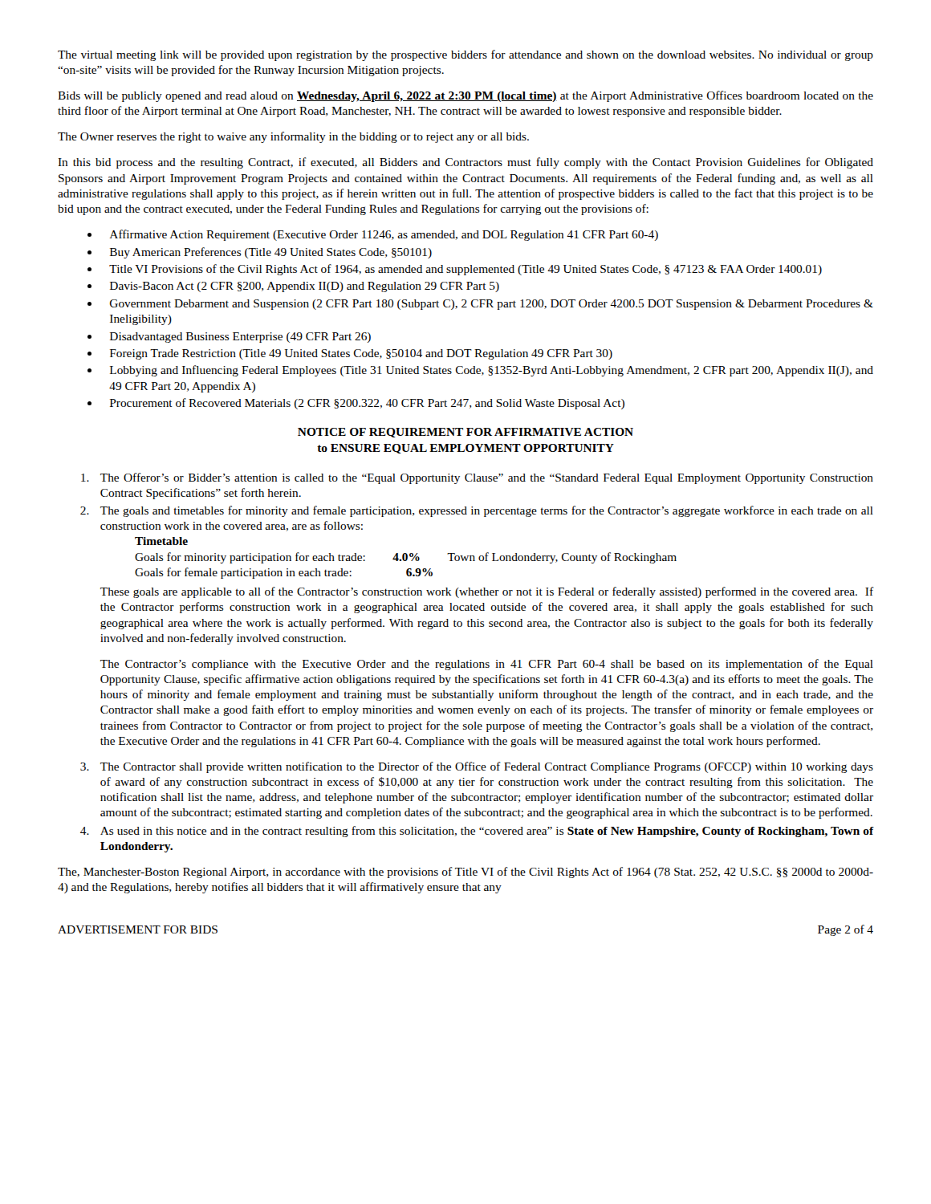The virtual meeting link will be provided upon registration by the prospective bidders for attendance and shown on the download websites. No individual or group “on-site” visits will be provided for the Runway Incursion Mitigation projects.
Bids will be publicly opened and read aloud on Wednesday, April 6, 2022 at 2:30 PM (local time) at the Airport Administrative Offices boardroom located on the third floor of the Airport terminal at One Airport Road, Manchester, NH. The contract will be awarded to lowest responsive and responsible bidder.
The Owner reserves the right to waive any informality in the bidding or to reject any or all bids.
In this bid process and the resulting Contract, if executed, all Bidders and Contractors must fully comply with the Contact Provision Guidelines for Obligated Sponsors and Airport Improvement Program Projects and contained within the Contract Documents. All requirements of the Federal funding and, as well as all administrative regulations shall apply to this project, as if herein written out in full. The attention of prospective bidders is called to the fact that this project is to be bid upon and the contract executed, under the Federal Funding Rules and Regulations for carrying out the provisions of:
Affirmative Action Requirement (Executive Order 11246, as amended, and DOL Regulation 41 CFR Part 60-4)
Buy American Preferences (Title 49 United States Code, §50101)
Title VI Provisions of the Civil Rights Act of 1964, as amended and supplemented (Title 49 United States Code, § 47123 & FAA Order 1400.01)
Davis-Bacon Act (2 CFR §200, Appendix II(D) and Regulation 29 CFR Part 5)
Government Debarment and Suspension (2 CFR Part 180 (Subpart C), 2 CFR part 1200, DOT Order 4200.5 DOT Suspension & Debarment Procedures & Ineligibility)
Disadvantaged Business Enterprise (49 CFR Part 26)
Foreign Trade Restriction (Title 49 United States Code, §50104 and DOT Regulation 49 CFR Part 30)
Lobbying and Influencing Federal Employees (Title 31 United States Code, §1352-Byrd Anti-Lobbying Amendment, 2 CFR part 200, Appendix II(J), and 49 CFR Part 20, Appendix A)
Procurement of Recovered Materials (2 CFR §200.322, 40 CFR Part 247, and Solid Waste Disposal Act)
NOTICE OF REQUIREMENT FOR AFFIRMATIVE ACTION
to ENSURE EQUAL EMPLOYMENT OPPORTUNITY
The Offeror’s or Bidder’s attention is called to the “Equal Opportunity Clause” and the “Standard Federal Equal Employment Opportunity Construction Contract Specifications” set forth herein.
The goals and timetables for minority and female participation, expressed in percentage terms for the Contractor’s aggregate workforce in each trade on all construction work in the covered area, are as follows:
Timetable
Goals for minority participation for each trade: 4.0% Town of Londonderry, County of Rockingham
Goals for female participation in each trade: 6.9%
These goals are applicable to all of the Contractor’s construction work (whether or not it is Federal or federally assisted) performed in the covered area. If the Contractor performs construction work in a geographical area located outside of the covered area, it shall apply the goals established for such geographical area where the work is actually performed. With regard to this second area, the Contractor also is subject to the goals for both its federally involved and non-federally involved construction.
The Contractor’s compliance with the Executive Order and the regulations in 41 CFR Part 60-4 shall be based on its implementation of the Equal Opportunity Clause, specific affirmative action obligations required by the specifications set forth in 41 CFR 60-4.3(a) and its efforts to meet the goals. The hours of minority and female employment and training must be substantially uniform throughout the length of the contract, and in each trade, and the Contractor shall make a good faith effort to employ minorities and women evenly on each of its projects. The transfer of minority or female employees or trainees from Contractor to Contractor or from project to project for the sole purpose of meeting the Contractor’s goals shall be a violation of the contract, the Executive Order and the regulations in 41 CFR Part 60-4. Compliance with the goals will be measured against the total work hours performed.
The Contractor shall provide written notification to the Director of the Office of Federal Contract Compliance Programs (OFCCP) within 10 working days of award of any construction subcontract in excess of $10,000 at any tier for construction work under the contract resulting from this solicitation. The notification shall list the name, address, and telephone number of the subcontractor; employer identification number of the subcontractor; estimated dollar amount of the subcontract; estimated starting and completion dates of the subcontract; and the geographical area in which the subcontract is to be performed.
As used in this notice and in the contract resulting from this solicitation, the “covered area” is State of New Hampshire, County of Rockingham, Town of Londonderry.
The, Manchester-Boston Regional Airport, in accordance with the provisions of Title VI of the Civil Rights Act of 1964 (78 Stat. 252, 42 U.S.C. §§ 2000d to 2000d-4) and the Regulations, hereby notifies all bidders that it will affirmatively ensure that any
ADVERTISEMENT FOR BIDS
Page 2 of 4